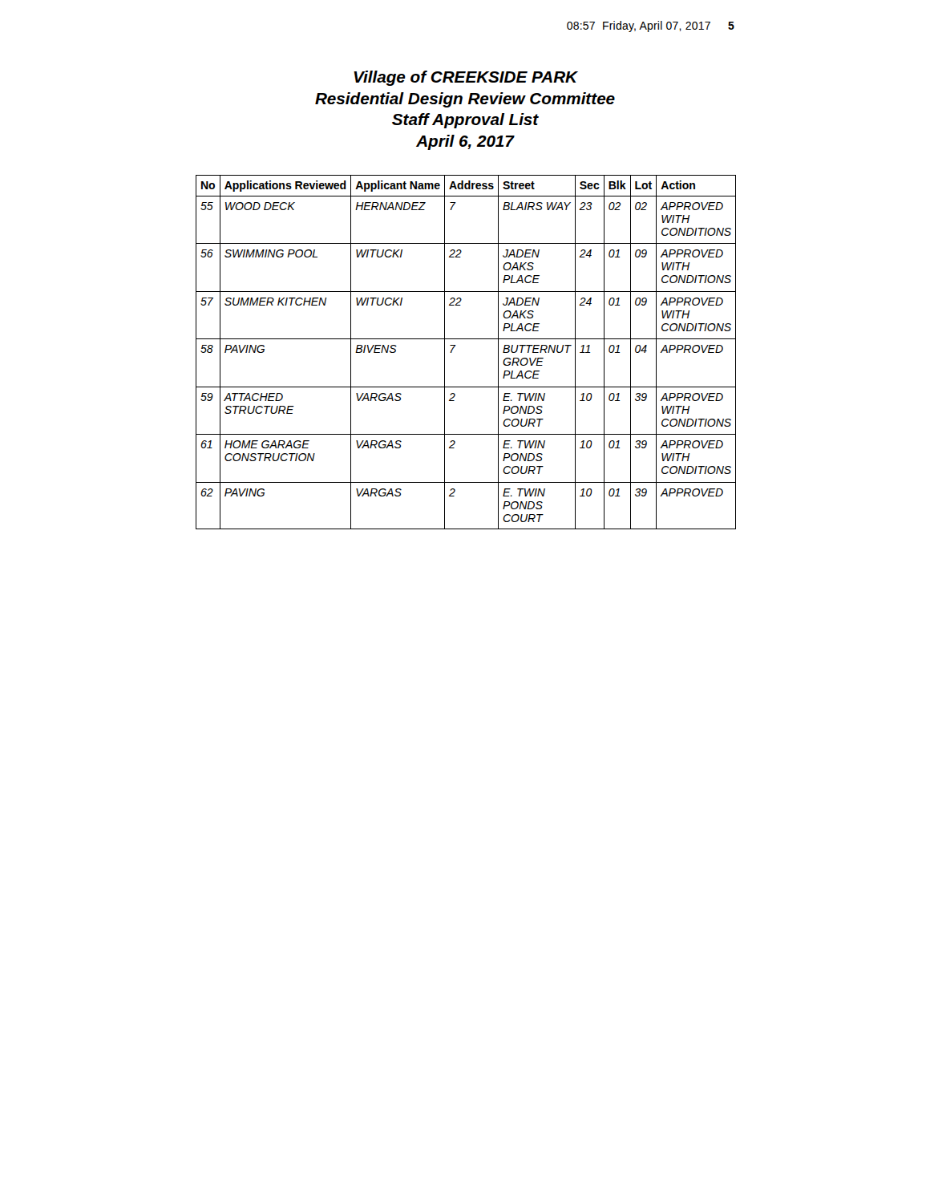08:57 Friday, April 07, 2017 5
Village of CREEKSIDE PARK
Residential Design Review Committee
Staff Approval List
April 6, 2017
| No | Applications Reviewed | Applicant Name | Address | Street | Sec | Blk | Lot | Action |
| --- | --- | --- | --- | --- | --- | --- | --- | --- |
| 55 | WOOD DECK | HERNANDEZ | 7 | BLAIRS WAY | 23 | 02 | 02 | APPROVED WITH CONDITIONS |
| 56 | SWIMMING POOL | WITUCKI | 22 | JADEN OAKS PLACE | 24 | 01 | 09 | APPROVED WITH CONDITIONS |
| 57 | SUMMER KITCHEN | WITUCKI | 22 | JADEN OAKS PLACE | 24 | 01 | 09 | APPROVED WITH CONDITIONS |
| 58 | PAVING | BIVENS | 7 | BUTTERNUT GROVE PLACE | 11 | 01 | 04 | APPROVED |
| 59 | ATTACHED STRUCTURE | VARGAS | 2 | E. TWIN PONDS COURT | 10 | 01 | 39 | APPROVED WITH CONDITIONS |
| 61 | HOME GARAGE CONSTRUCTION | VARGAS | 2 | E. TWIN PONDS COURT | 10 | 01 | 39 | APPROVED WITH CONDITIONS |
| 62 | PAVING | VARGAS | 2 | E. TWIN PONDS COURT | 10 | 01 | 39 | APPROVED |